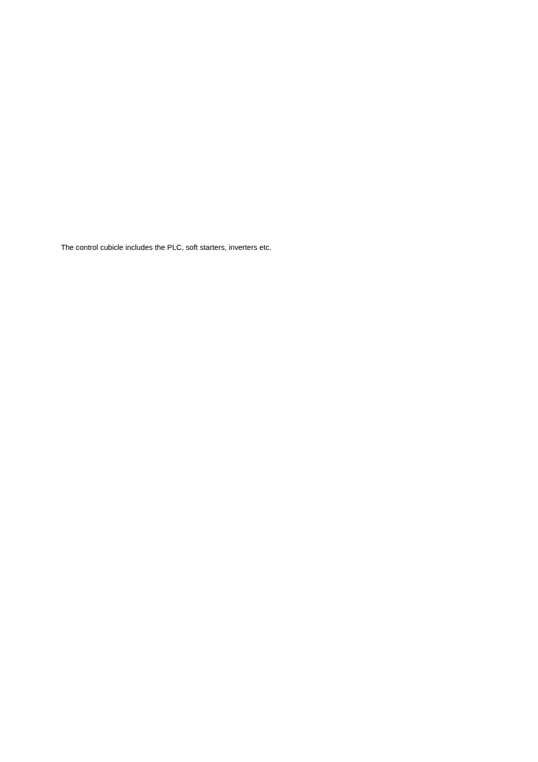The control cubicle includes the PLC, soft starters, inverters etc.